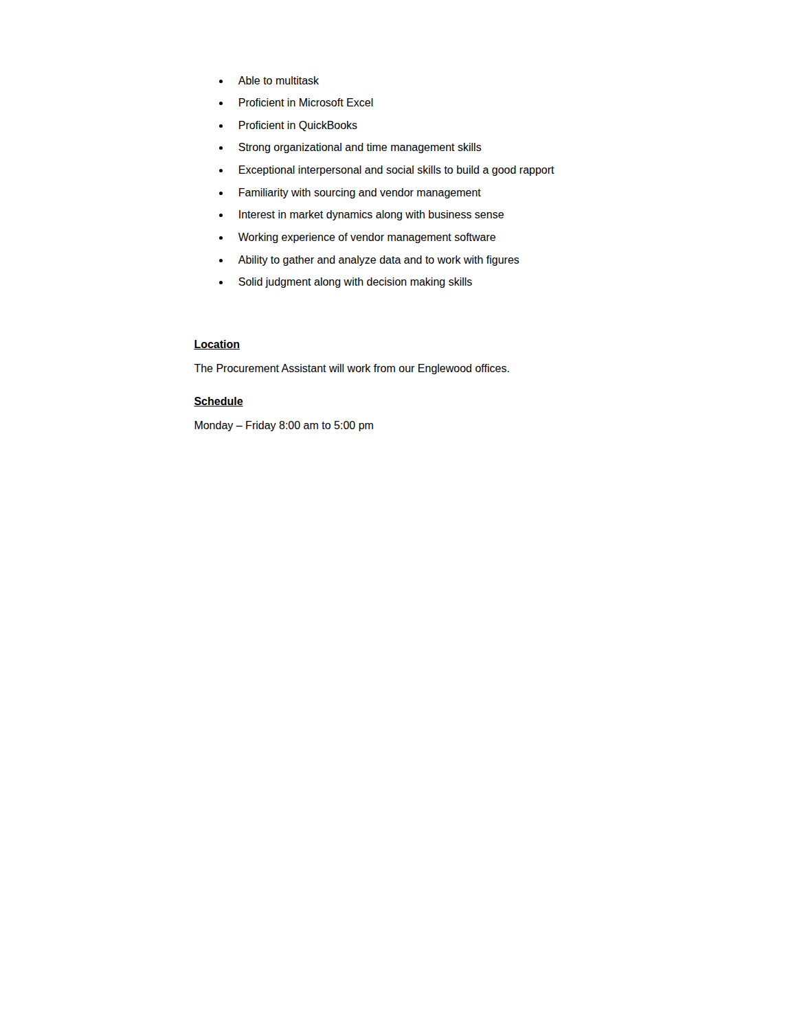Able to multitask
Proficient in Microsoft Excel
Proficient in QuickBooks
Strong organizational and time management skills
Exceptional interpersonal and social skills to build a good rapport
Familiarity with sourcing and vendor management
Interest in market dynamics along with business sense
Working experience of vendor management software
Ability to gather and analyze data and to work with figures
Solid judgment along with decision making skills
Location
The Procurement Assistant will work from our Englewood offices.
Schedule
Monday – Friday 8:00 am to 5:00 pm